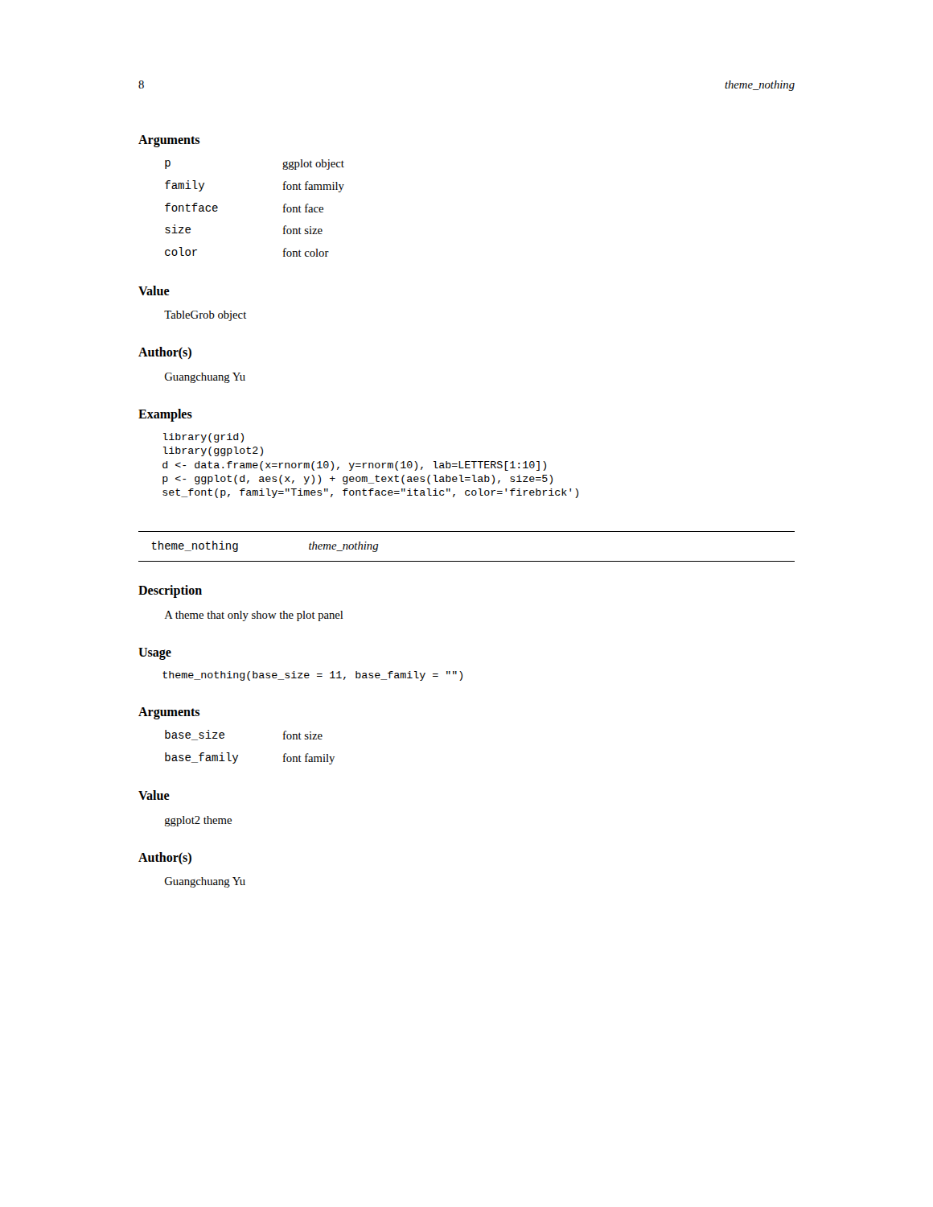8 theme_nothing
Arguments
p
ggplot object
family
font fammily
fontface
font face
size
font size
color
font color
Value
TableGrob object
Author(s)
Guangchuang Yu
Examples
library(grid)
library(ggplot2)
d <- data.frame(x=rnorm(10), y=rnorm(10), lab=LETTERS[1:10])
p <- ggplot(d, aes(x, y)) + geom_text(aes(label=lab), size=5)
set_font(p, family="Times", fontface="italic", color='firebrick')
theme_nothing theme_nothing
Description
A theme that only show the plot panel
Usage
theme_nothing(base_size = 11, base_family = "")
Arguments
base_size
font size
base_family
font family
Value
ggplot2 theme
Author(s)
Guangchuang Yu